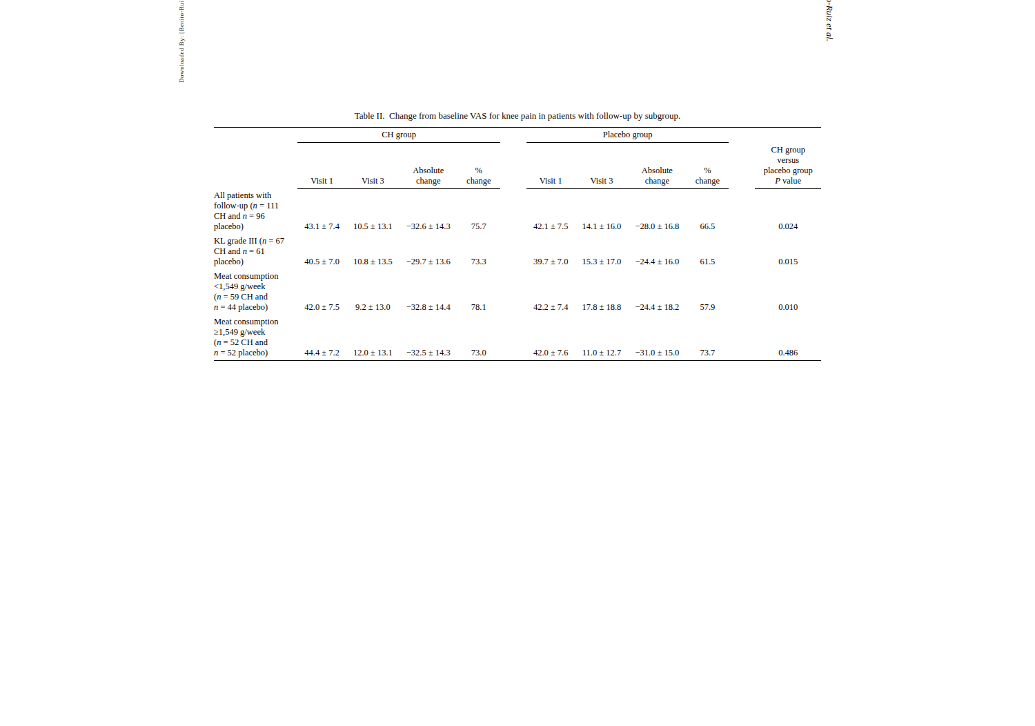Downloaded By: [Benito-Ruiz, P.][Consorci de Biblioteques Universitaries de Catalunya] At: 07:32 1 January 2009
10 P. Benito-Ruiz et al.
Table II. Change from baseline VAS for knee pain in patients with follow-up by subgroup.
| | CH group | | Placebo group | | |
| --- | --- | --- | --- | --- | --- |
| | Visit 1 | Visit 3 | Absolute change | % change | | Visit 1 | Visit 3 | Absolute change | % change | | CH group versus placebo group P value |
| All patients with follow-up ( n = 111 CH and n = 96 placebo) | 43.1 ± 7.4 | 10.5 ± 13.1 | −32.6 ± 14.3 | 75.7 | | 42.1 ± 7.5 | 14.1 ± 16.0 | −28.0 ± 16.8 | 66.5 | | 0.024 |
| KL grade III ( n = 67 CH and n = 61 placebo) | 40.5 ± 7.0 | 10.8 ± 13.5 | −29.7 ± 13.6 | 73.3 | | 39.7 ± 7.0 | 15.3 ± 17.0 | −24.4 ± 16.0 | 61.5 | | 0.015 |
| Meat consumption <1,549 g/week ( n = 59 CH and n = 44 placebo) | 42.0 ± 7.5 | 9.2 ± 13.0 | −32.8 ± 14.4 | 78.1 | | 42.2 ± 7.4 | 17.8 ± 18.8 | −24.4 ± 18.2 | 57.9 | | 0.010 |
| Meat consumption ≥1,549 g/week ( n = 52 CH and n = 52 placebo) | 44.4 ± 7.2 | 12.0 ± 13.1 | −32.5 ± 14.3 | 73.0 | | 42.0 ± 7.6 | 11.0 ± 12.7 | −31.0 ± 15.0 | 73.7 | | 0.486 |